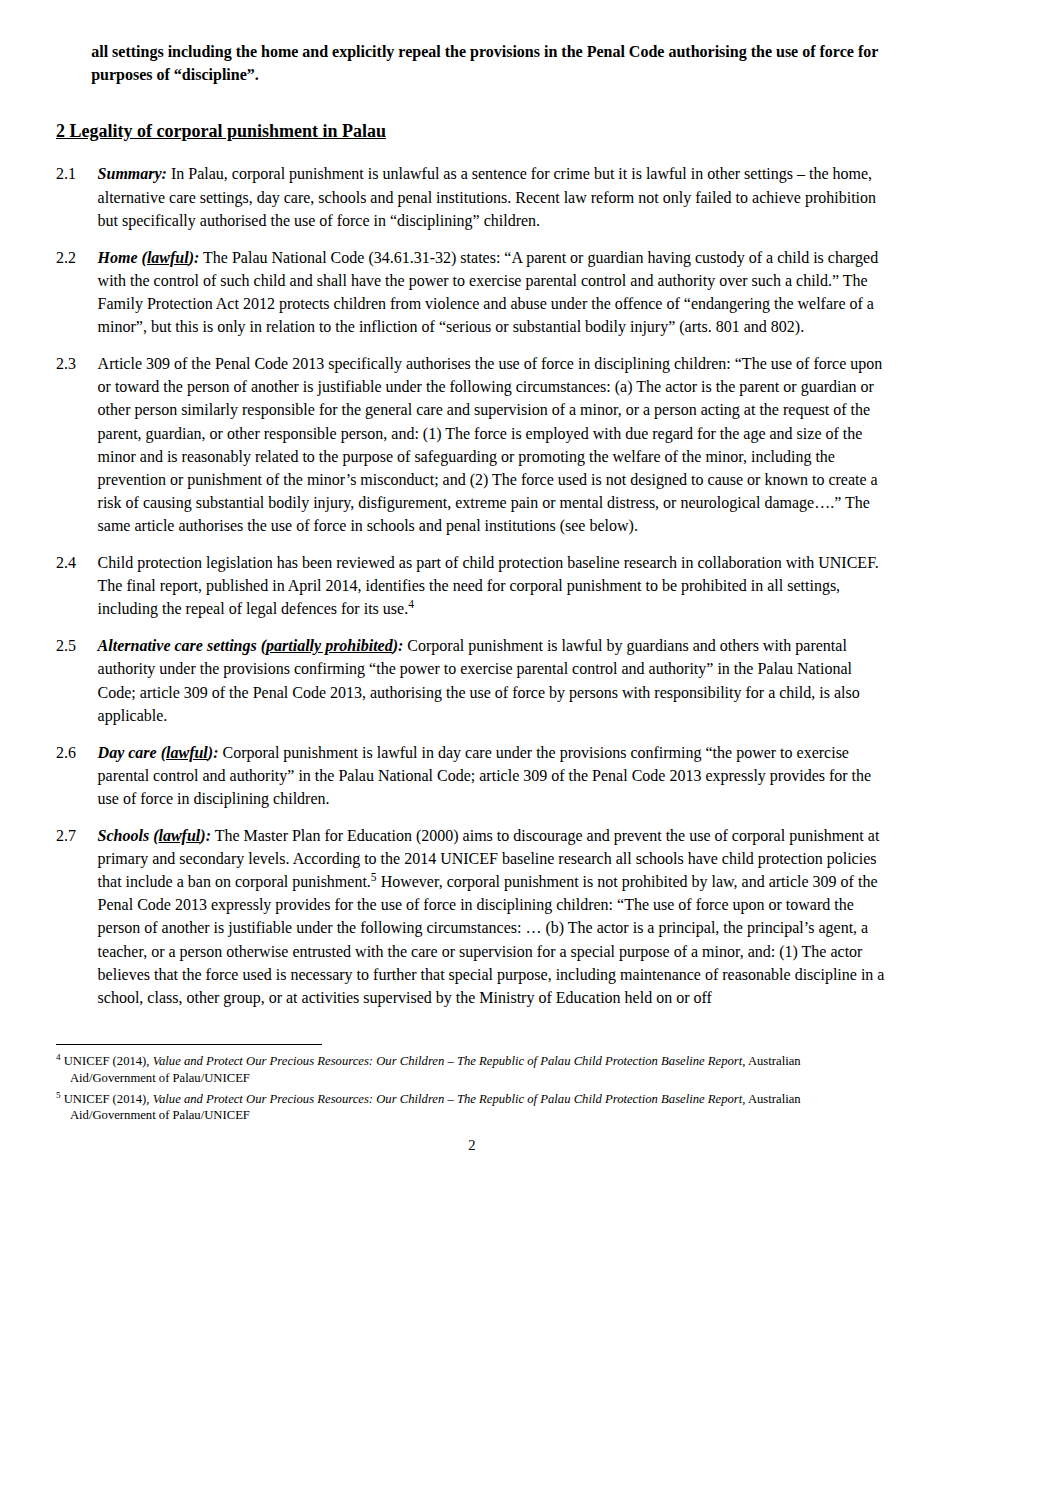all settings including the home and explicitly repeal the provisions in the Penal Code authorising the use of force for purposes of “discipline”.
2 Legality of corporal punishment in Palau
2.1 Summary: In Palau, corporal punishment is unlawful as a sentence for crime but it is lawful in other settings – the home, alternative care settings, day care, schools and penal institutions. Recent law reform not only failed to achieve prohibition but specifically authorised the use of force in “disciplining” children.
2.2 Home (lawful): The Palau National Code (34.61.31-32) states: “A parent or guardian having custody of a child is charged with the control of such child and shall have the power to exercise parental control and authority over such a child.” The Family Protection Act 2012 protects children from violence and abuse under the offence of “endangering the welfare of a minor”, but this is only in relation to the infliction of “serious or substantial bodily injury” (arts. 801 and 802).
2.3 Article 309 of the Penal Code 2013 specifically authorises the use of force in disciplining children: “The use of force upon or toward the person of another is justifiable under the following circumstances: (a) The actor is the parent or guardian or other person similarly responsible for the general care and supervision of a minor, or a person acting at the request of the parent, guardian, or other responsible person, and: (1) The force is employed with due regard for the age and size of the minor and is reasonably related to the purpose of safeguarding or promoting the welfare of the minor, including the prevention or punishment of the minor’s misconduct; and (2) The force used is not designed to cause or known to create a risk of causing substantial bodily injury, disfigurement, extreme pain or mental distress, or neurological damage….” The same article authorises the use of force in schools and penal institutions (see below).
2.4 Child protection legislation has been reviewed as part of child protection baseline research in collaboration with UNICEF. The final report, published in April 2014, identifies the need for corporal punishment to be prohibited in all settings, including the repeal of legal defences for its use.4
2.5 Alternative care settings (partially prohibited): Corporal punishment is lawful by guardians and others with parental authority under the provisions confirming “the power to exercise parental control and authority” in the Palau National Code; article 309 of the Penal Code 2013, authorising the use of force by persons with responsibility for a child, is also applicable.
2.6 Day care (lawful): Corporal punishment is lawful in day care under the provisions confirming “the power to exercise parental control and authority” in the Palau National Code; article 309 of the Penal Code 2013 expressly provides for the use of force in disciplining children.
2.7 Schools (lawful): The Master Plan for Education (2000) aims to discourage and prevent the use of corporal punishment at primary and secondary levels. According to the 2014 UNICEF baseline research all schools have child protection policies that include a ban on corporal punishment.5 However, corporal punishment is not prohibited by law, and article 309 of the Penal Code 2013 expressly provides for the use of force in disciplining children: “The use of force upon or toward the person of another is justifiable under the following circumstances: … (b) The actor is a principal, the principal’s agent, a teacher, or a person otherwise entrusted with the care or supervision for a special purpose of a minor, and: (1) The actor believes that the force used is necessary to further that special purpose, including maintenance of reasonable discipline in a school, class, other group, or at activities supervised by the Ministry of Education held on or off
4 UNICEF (2014), Value and Protect Our Precious Resources: Our Children – The Republic of Palau Child Protection Baseline Report, Australian Aid/Government of Palau/UNICEF
5 UNICEF (2014), Value and Protect Our Precious Resources: Our Children – The Republic of Palau Child Protection Baseline Report, Australian Aid/Government of Palau/UNICEF
2